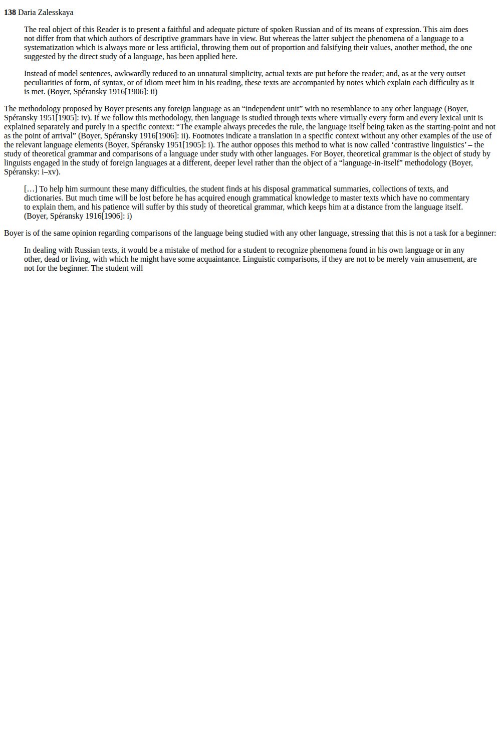138 Daria Zalesskaya
The real object of this Reader is to present a faithful and adequate picture of spoken Russian and of its means of expression. This aim does not differ from that which authors of descriptive grammars have in view. But whereas the latter subject the phenomena of a language to a systematization which is always more or less artificial, throwing them out of proportion and falsifying their values, another method, the one suggested by the direct study of a language, has been applied here.
Instead of model sentences, awkwardly reduced to an unnatural simplicity, actual texts are put before the reader; and, as at the very outset peculiarities of form, of syntax, or of idiom meet him in his reading, these texts are accompanied by notes which explain each difficulty as it is met. (Boyer, Spéransky 1916[1906]: ii)
The methodology proposed by Boyer presents any foreign language as an “independent unit” with no resemblance to any other language (Boyer, Spéransky 1951[1905]: iv). If we follow this methodology, then language is studied through texts where virtually every form and every lexical unit is explained separately and purely in a specific context: “The example always precedes the rule, the language itself being taken as the starting-point and not as the point of arrival” (Boyer, Spéransky 1916[1906]: ii). Footnotes indicate a translation in a specific context without any other examples of the use of the relevant language elements (Boyer, Spéransky 1951[1905]: i). The author opposes this method to what is now called ‘contrastive linguistics’ – the study of theoretical grammar and comparisons of a language under study with other languages. For Boyer, theoretical grammar is the object of study by linguists engaged in the study of foreign languages at a different, deeper level rather than the object of a “language-in-itself” methodology (Boyer, Spéransky: i–xv).
[…] To help him surmount these many difficulties, the student finds at his disposal grammatical summaries, collections of texts, and dictionaries. But much time will be lost before he has acquired enough grammatical knowledge to master texts which have no commentary to explain them, and his patience will suffer by this study of theoretical grammar, which keeps him at a distance from the language itself. (Boyer, Spéransky 1916[1906]: i)
Boyer is of the same opinion regarding comparisons of the language being studied with any other language, stressing that this is not a task for a beginner:
In dealing with Russian texts, it would be a mistake of method for a student to recognize phenomena found in his own language or in any other, dead or living, with which he might have some acquaintance. Linguistic comparisons, if they are not to be merely vain amusement, are not for the beginner. The student will